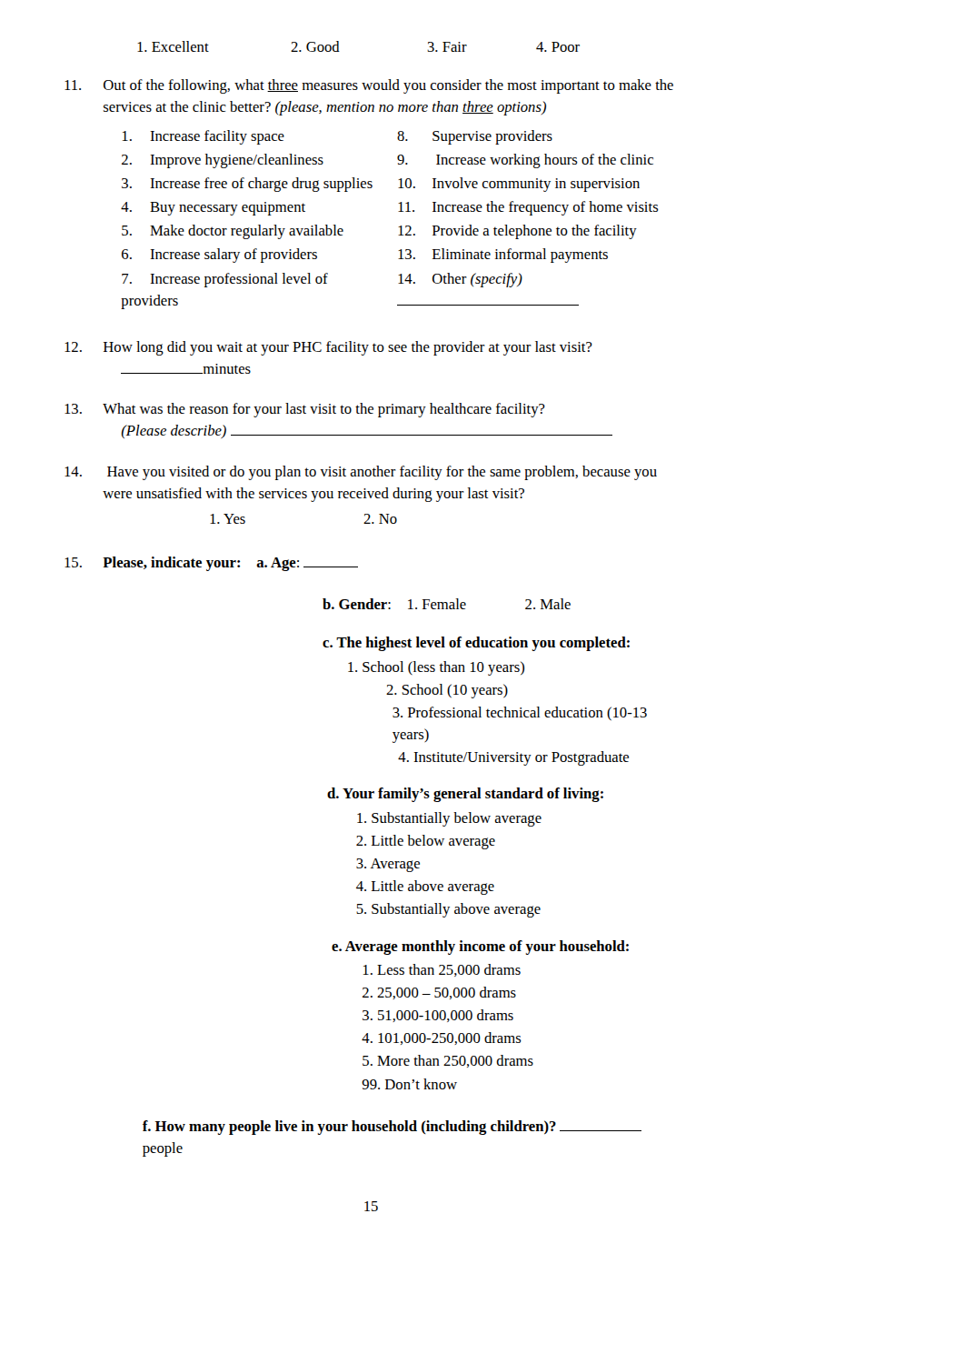1. Excellent 2. Good 3. Fair 4. Poor
11. Out of the following, what three measures would you consider the most important to make the services at the clinic better? (please, mention no more than three options)
| 1. Increase facility space | 8. Supervise providers |
| 2. Improve hygiene/cleanliness | 9. Increase working hours of the clinic |
| 3. Increase free of charge drug supplies | 10. Involve community in supervision |
| 4. Buy necessary equipment | 11. Increase the frequency of home visits |
| 5. Make doctor regularly available | 12. Provide a telephone to the facility |
| 6. Increase salary of providers | 13. Eliminate informal payments |
| 7. Increase professional level of providers | 14. Other (specify) |
12. How long did you wait at your PHC facility to see the provider at your last visit?
minutes
13. What was the reason for your last visit to the primary healthcare facility?
(Please describe)
14. Have you visited or do you plan to visit another facility for the same problem, because you were unsatisfied with the services you received during your last visit?
1. Yes 2. No
15. Please, indicate your: a. Age:
b. Gender: 1. Female 2. Male
c. The highest level of education you completed:
1. School (less than 10 years)
2. School (10 years)
3. Professional technical education (10-13 years)
4. Institute/University or Postgraduate
d. Your family’s general standard of living:
1. Substantially below average
2. Little below average
3. Average
4. Little above average
5. Substantially above average
e. Average monthly income of your household:
1. Less than 25,000 drams
2. 25,000 – 50,000 drams
3. 51,000-100,000 drams
4. 101,000-250,000 drams
5. More than 250,000 drams
99. Don’t know
f. How many people live in your household (including children)? people
15